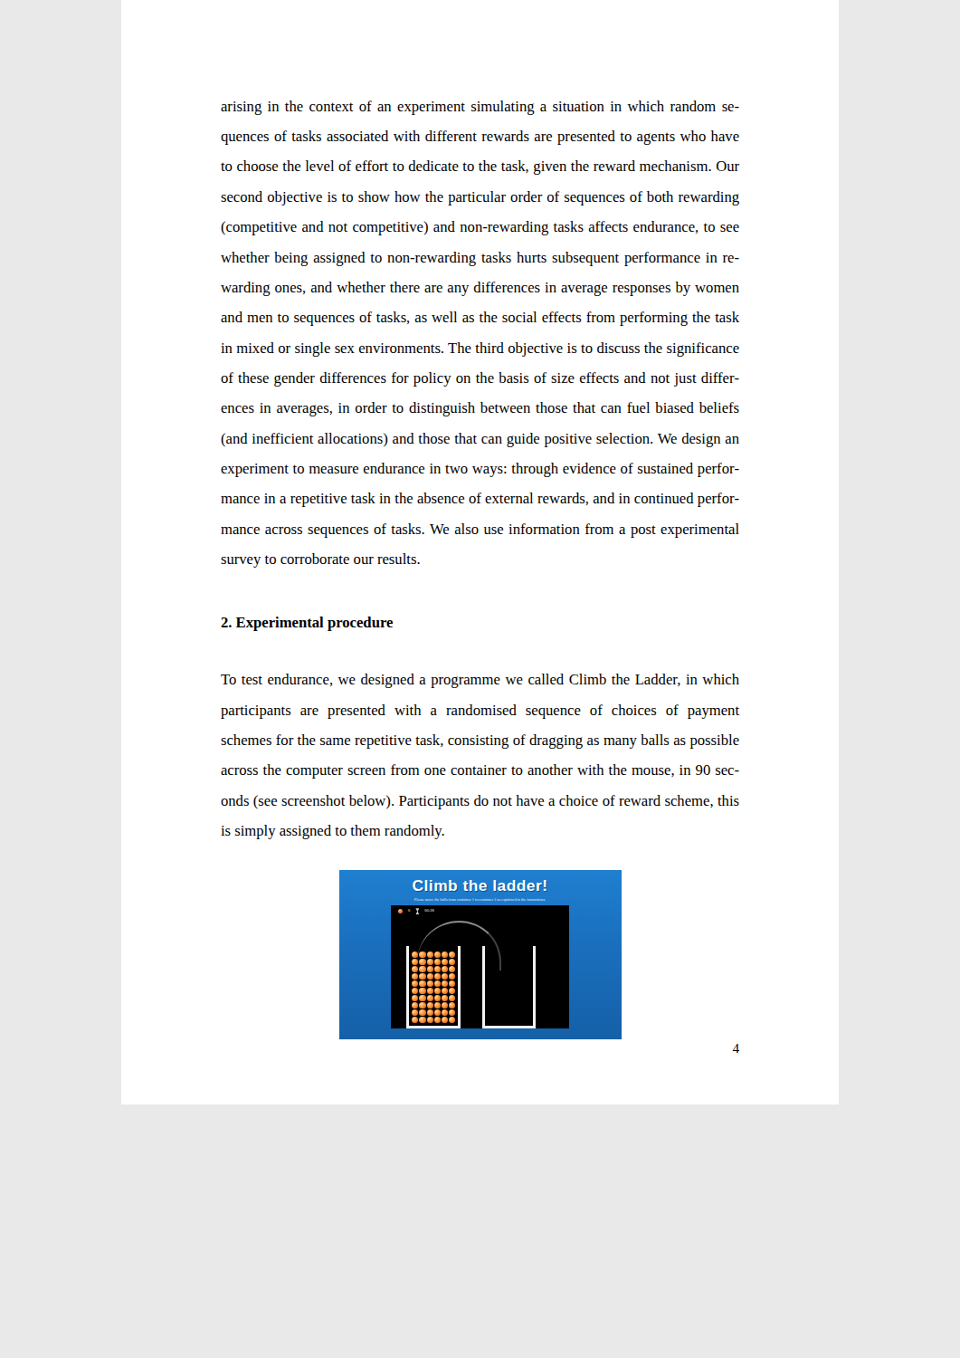arising in the context of an experiment simulating a situation in which random sequences of tasks associated with different rewards are presented to agents who have to choose the level of effort to dedicate to the task, given the reward mechanism. Our second objective is to show how the particular order of sequences of both rewarding (competitive and not competitive) and non-rewarding tasks affects endurance, to see whether being assigned to non-rewarding tasks hurts subsequent performance in rewarding ones, and whether there are any differences in average responses by women and men to sequences of tasks, as well as the social effects from performing the task in mixed or single sex environments. The third objective is to discuss the significance of these gender differences for policy on the basis of size effects and not just differences in averages, in order to distinguish between those that can fuel biased beliefs (and inefficient allocations) and those that can guide positive selection. We design an experiment to measure endurance in two ways: through evidence of sustained performance in a repetitive task in the absence of external rewards, and in continued performance across sequences of tasks. We also use information from a post experimental survey to corroborate our results.
2. Experimental procedure
To test endurance, we designed a programme we called Climb the Ladder, in which participants are presented with a randomised sequence of choices of payment schemes for the same repetitive task, consisting of dragging as many balls as possible across the computer screen from one container to another with the mouse, in 90 seconds (see screenshot below). Participants do not have a choice of reward scheme, this is simply assigned to them randomly.
Climb the ladder!
Please move the balls from container 1 to container 2 as explained in the instructions.
0 00:28
4